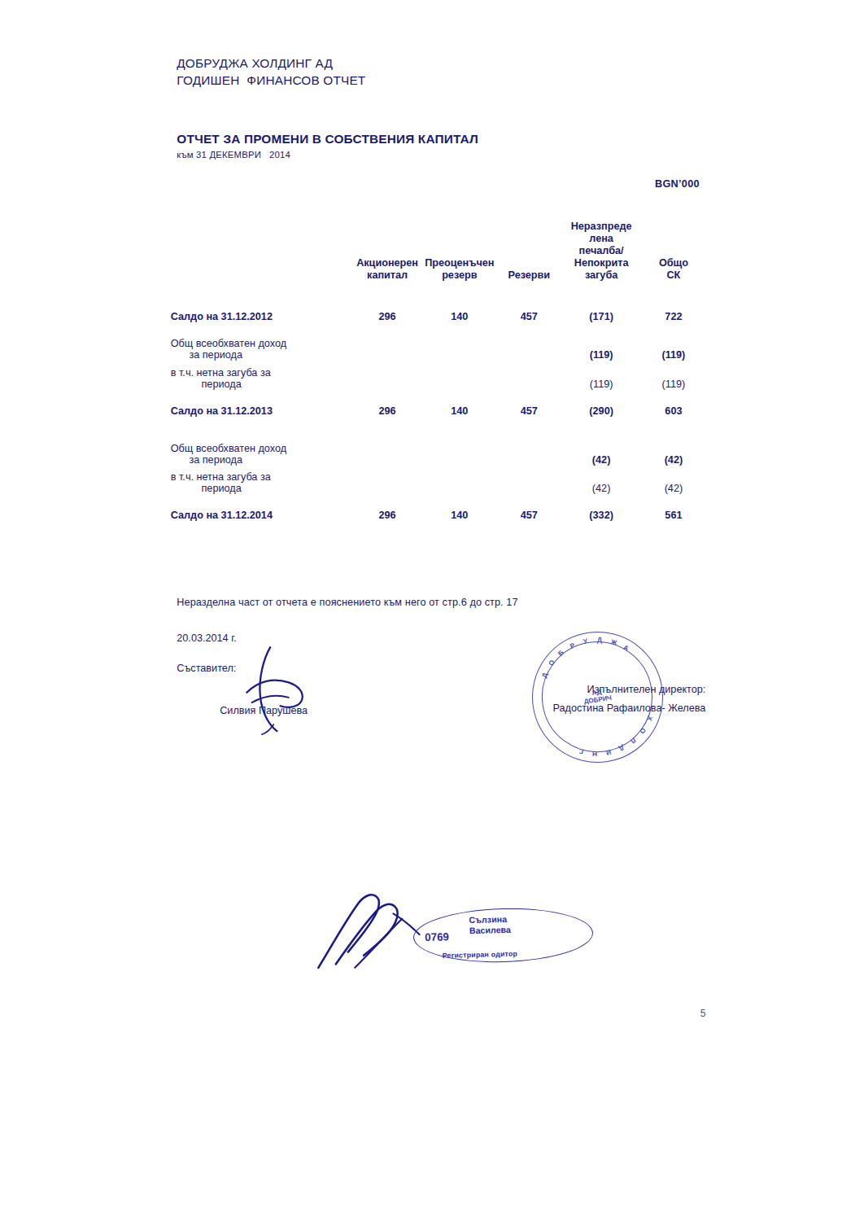ДОБРУДЖА ХОЛДИНГ АД
ГОДИШЕН ФИНАНСОВ ОТЧЕТ
ОТЧЕТ ЗА ПРОМЕНИ В СОБСТВЕНИЯ КАПИТАЛ
към 31 ДЕКЕМВРИ 2014
BGN’000
| | Акционерен капитал | Преоценъчен резерв | Резерви | Неразпреде лена печалба/ Непокрита загуба | Общо СК |
| --- | --- | --- | --- | --- | --- |
| Салдо на 31.12.2012 | 296 | 140 | 457 | (171) | 722 |
| Общ всеобхватен доход за периода | | | | (119) | (119) |
| в т.ч. нетна загуба за периода | | | | (119) | (119) |
| Салдо на 31.12.2013 | 296 | 140 | 457 | (290) | 603 |
| Общ всеобхватен доход за периода | | | | (42) | (42) |
| в т.ч. нетна загуба за периода | | | | (42) | (42) |
| Салдо на 31.12.2014 | 296 | 140 | 457 | (332) | 561 |
Неразделна част от отчета е пояснението към него от стр.6 до стр. 17
20.03.2014 г.
Съставител: Силвия Парушева
Изпълнителен директор:
Радостина Рафаилова- Желева
Д О Б Р У Д Ж А Х О Л Д И Н Г
АД
ДОБРИЧ
0769
Сълзина
Василева
Регистриран одитор
5